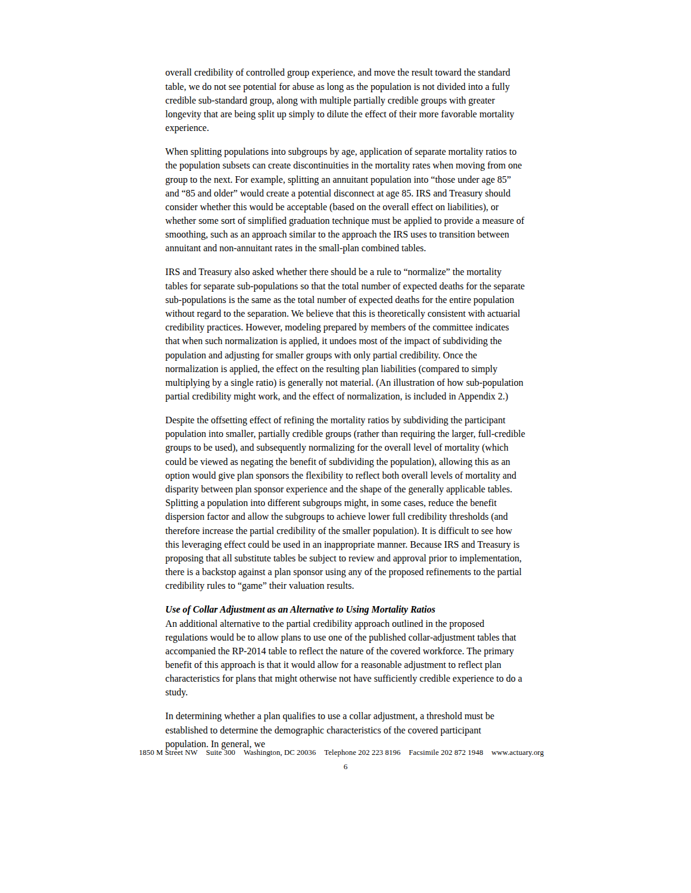overall credibility of controlled group experience, and move the result toward the standard table, we do not see potential for abuse as long as the population is not divided into a fully credible sub-standard group, along with multiple partially credible groups with greater longevity that are being split up simply to dilute the effect of their more favorable mortality experience.
When splitting populations into subgroups by age, application of separate mortality ratios to the population subsets can create discontinuities in the mortality rates when moving from one group to the next. For example, splitting an annuitant population into “those under age 85” and “85 and older” would create a potential disconnect at age 85. IRS and Treasury should consider whether this would be acceptable (based on the overall effect on liabilities), or whether some sort of simplified graduation technique must be applied to provide a measure of smoothing, such as an approach similar to the approach the IRS uses to transition between annuitant and non-annuitant rates in the small-plan combined tables.
IRS and Treasury also asked whether there should be a rule to “normalize” the mortality tables for separate sub-populations so that the total number of expected deaths for the separate sub-populations is the same as the total number of expected deaths for the entire population without regard to the separation. We believe that this is theoretically consistent with actuarial credibility practices. However, modeling prepared by members of the committee indicates that when such normalization is applied, it undoes most of the impact of subdividing the population and adjusting for smaller groups with only partial credibility. Once the normalization is applied, the effect on the resulting plan liabilities (compared to simply multiplying by a single ratio) is generally not material. (An illustration of how sub-population partial credibility might work, and the effect of normalization, is included in Appendix 2.)
Despite the offsetting effect of refining the mortality ratios by subdividing the participant population into smaller, partially credible groups (rather than requiring the larger, full-credible groups to be used), and subsequently normalizing for the overall level of mortality (which could be viewed as negating the benefit of subdividing the population), allowing this as an option would give plan sponsors the flexibility to reflect both overall levels of mortality and disparity between plan sponsor experience and the shape of the generally applicable tables. Splitting a population into different subgroups might, in some cases, reduce the benefit dispersion factor and allow the subgroups to achieve lower full credibility thresholds (and therefore increase the partial credibility of the smaller population). It is difficult to see how this leveraging effect could be used in an inappropriate manner. Because IRS and Treasury is proposing that all substitute tables be subject to review and approval prior to implementation, there is a backstop against a plan sponsor using any of the proposed refinements to the partial credibility rules to “game” their valuation results.
Use of Collar Adjustment as an Alternative to Using Mortality Ratios
An additional alternative to the partial credibility approach outlined in the proposed regulations would be to allow plans to use one of the published collar-adjustment tables that accompanied the RP-2014 table to reflect the nature of the covered workforce. The primary benefit of this approach is that it would allow for a reasonable adjustment to reflect plan characteristics for plans that might otherwise not have sufficiently credible experience to do a study.
In determining whether a plan qualifies to use a collar adjustment, a threshold must be established to determine the demographic characteristics of the covered participant population. In general, we
1850 M Street NW Suite 300 Washington, DC 20036 Telephone 202 223 8196 Facsimile 202 872 1948 www.actuary.org
6